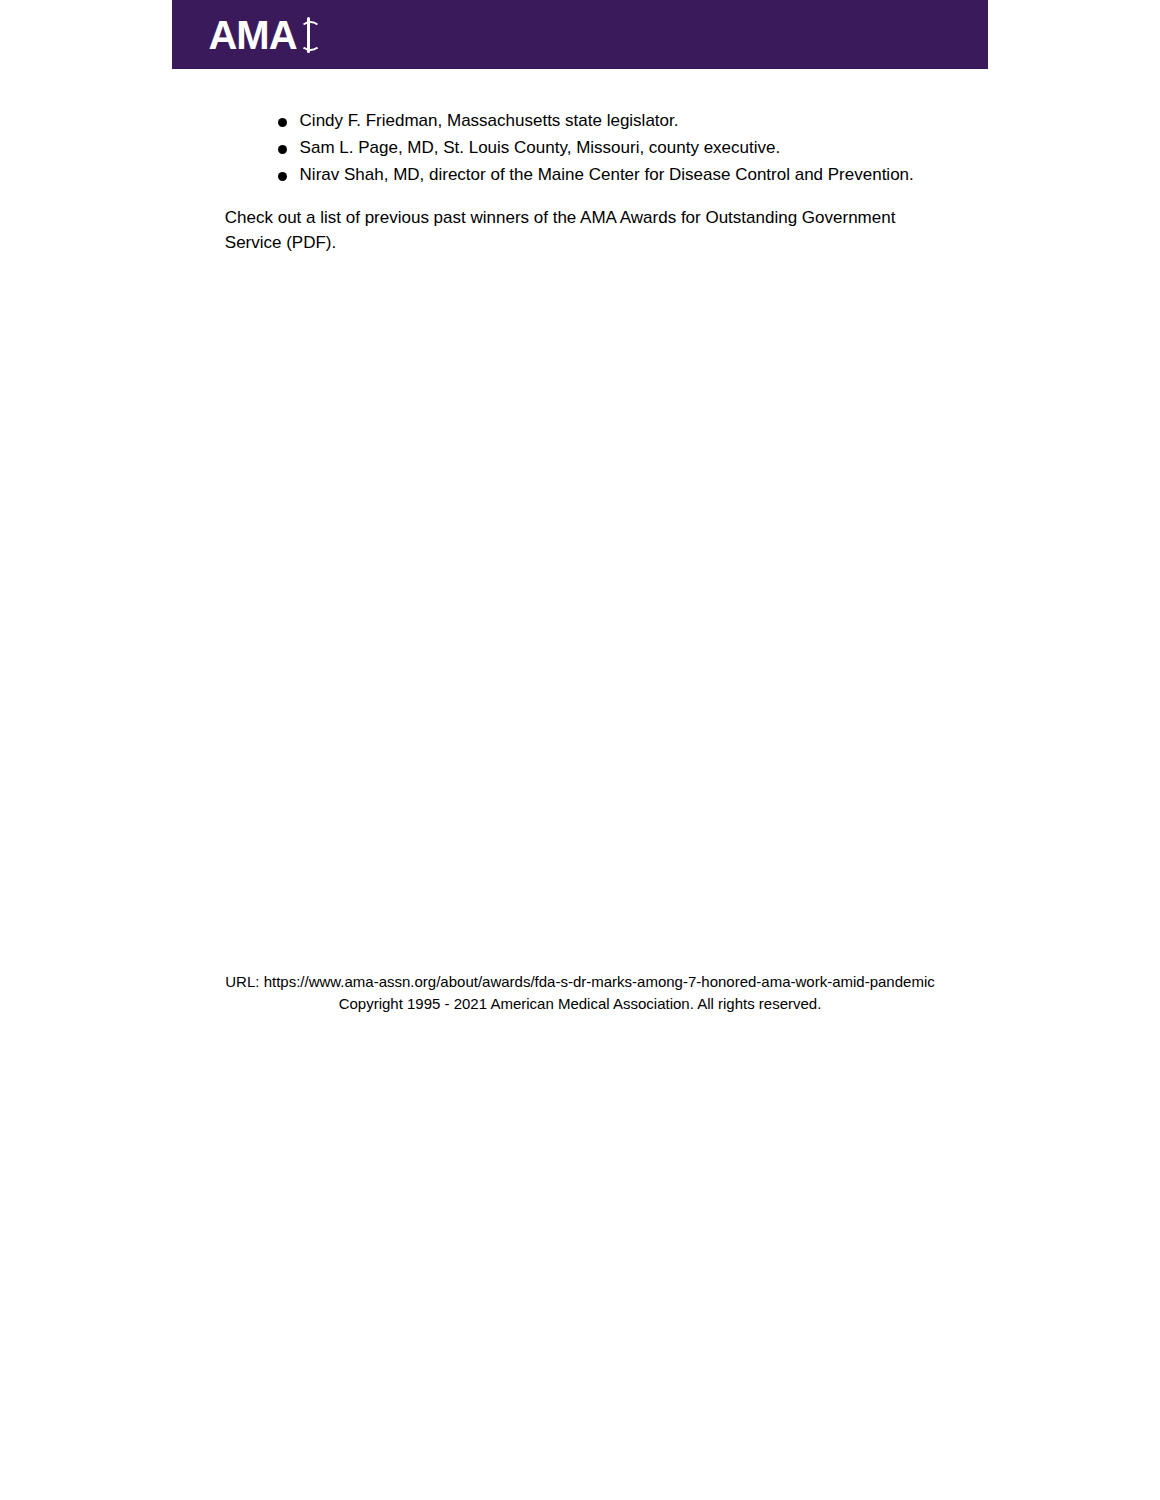AMA
Cindy F. Friedman, Massachusetts state legislator.
Sam L. Page, MD, St. Louis County, Missouri, county executive.
Nirav Shah, MD, director of the Maine Center for Disease Control and Prevention.
Check out a list of previous past winners of the AMA Awards for Outstanding Government Service (PDF).
URL: https://www.ama-assn.org/about/awards/fda-s-dr-marks-among-7-honored-ama-work-amid-pandemic
Copyright 1995 - 2021 American Medical Association. All rights reserved.